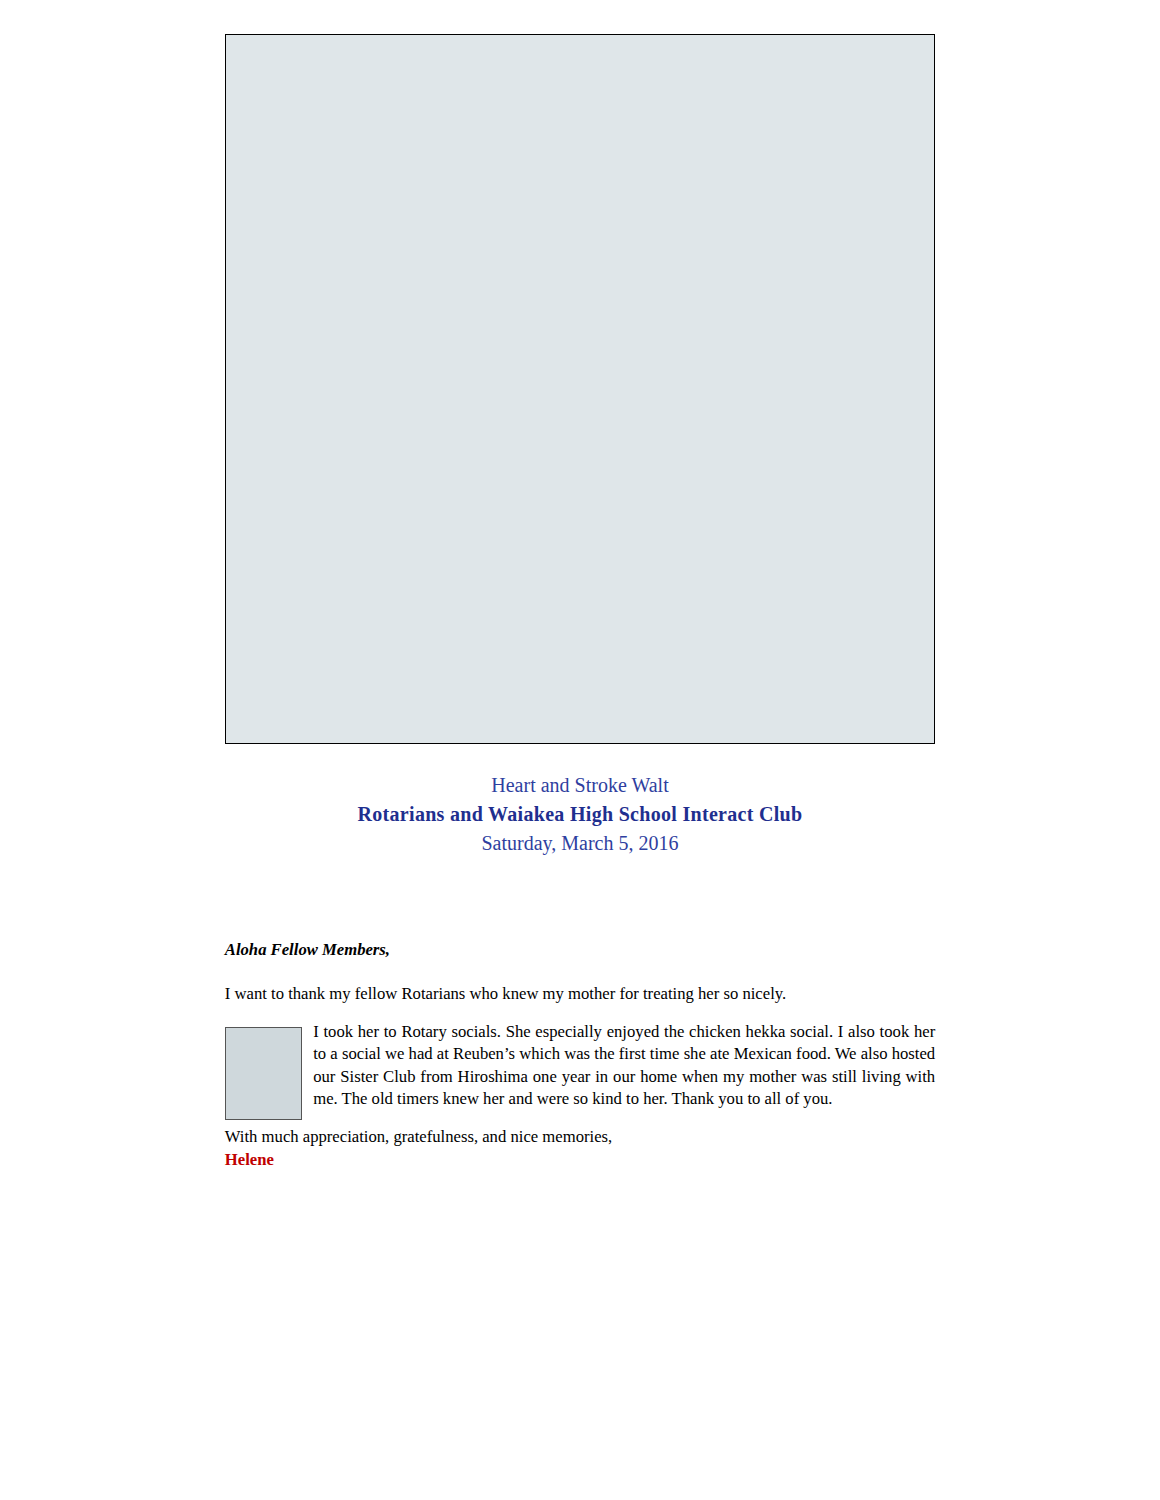Heart and Stroke Walt
Rotarians and Waiakea High School Interact Club
Saturday, March 5, 2016
Aloha Fellow Members,
I want to thank my fellow Rotarians who knew my mother for treating her so nicely.
I took her to Rotary socials. She especially enjoyed the chicken hekka social. I also took her to a social we had at Reuben’s which was the first time she ate Mexican food. We also hosted our Sister Club from Hiroshima one year in our home when my mother was still living with me. The old timers knew her and were so kind to her. Thank you to all of you.
With much appreciation, gratefulness, and nice memories,
Helene